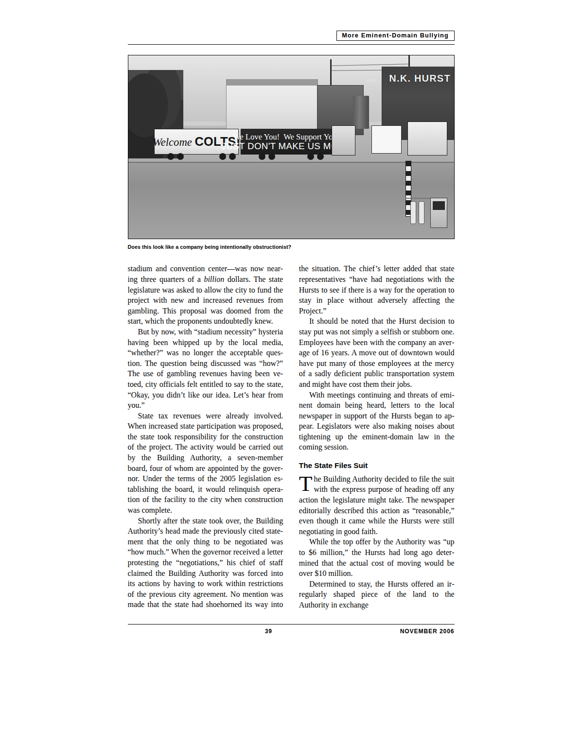More Eminent-Domain Bullying
ARS
N.K. HURST
Welcome COLTS!
We Love You! We Support You! JUST DON'T MAKE US MOVE
Does this look like a company being intentionally obstructionist?
stadium and convention center—was now nearing three quarters of a billion dollars. The state legislature was asked to allow the city to fund the project with new and increased revenues from gambling. This proposal was doomed from the start, which the proponents undoubtedly knew.
But by now, with “stadium necessity” hysteria having been whipped up by the local media, “whether?” was no longer the acceptable question. The question being discussed was “how?” The use of gambling revenues having been vetoed, city officials felt entitled to say to the state, “Okay, you didn’t like our idea. Let’s hear from you.”
State tax revenues were already involved. When increased state participation was proposed, the state took responsibility for the construction of the project. The activity would be carried out by the Building Authority, a seven-member board, four of whom are appointed by the governor. Under the terms of the 2005 legislation establishing the board, it would relinquish operation of the facility to the city when construction was complete.
Shortly after the state took over, the Building Authority’s head made the previously cited statement that the only thing to be negotiated was “how much.” When the governor received a letter protesting the “negotiations,” his chief of staff claimed the Building Authority was forced into its actions by having to work within restrictions of the previous city agreement. No mention was made that the state had shoehorned its way into the situation. The chief’s letter added that state representatives “have had negotiations with the Hursts to see if there is a way for the operation to stay in place without adversely affecting the Project.”
It should be noted that the Hurst decision to stay put was not simply a selfish or stubborn one. Employees have been with the company an average of 16 years. A move out of downtown would have put many of those employees at the mercy of a sadly deficient public transportation system and might have cost them their jobs.
With meetings continuing and threats of eminent domain being heard, letters to the local newspaper in support of the Hursts began to appear. Legislators were also making noises about tightening up the eminent-domain law in the coming session.
The State Files Suit
The Building Authority decided to file the suit with the express purpose of heading off any action the legislature might take. The newspaper editorially described this action as “reasonable,” even though it came while the Hursts were still negotiating in good faith.
While the top offer by the Authority was “up to $6 million,” the Hursts had long ago determined that the actual cost of moving would be over $10 million.
Determined to stay, the Hursts offered an irregularly shaped piece of the land to the Authority in exchange
39
NOVEMBER 2006